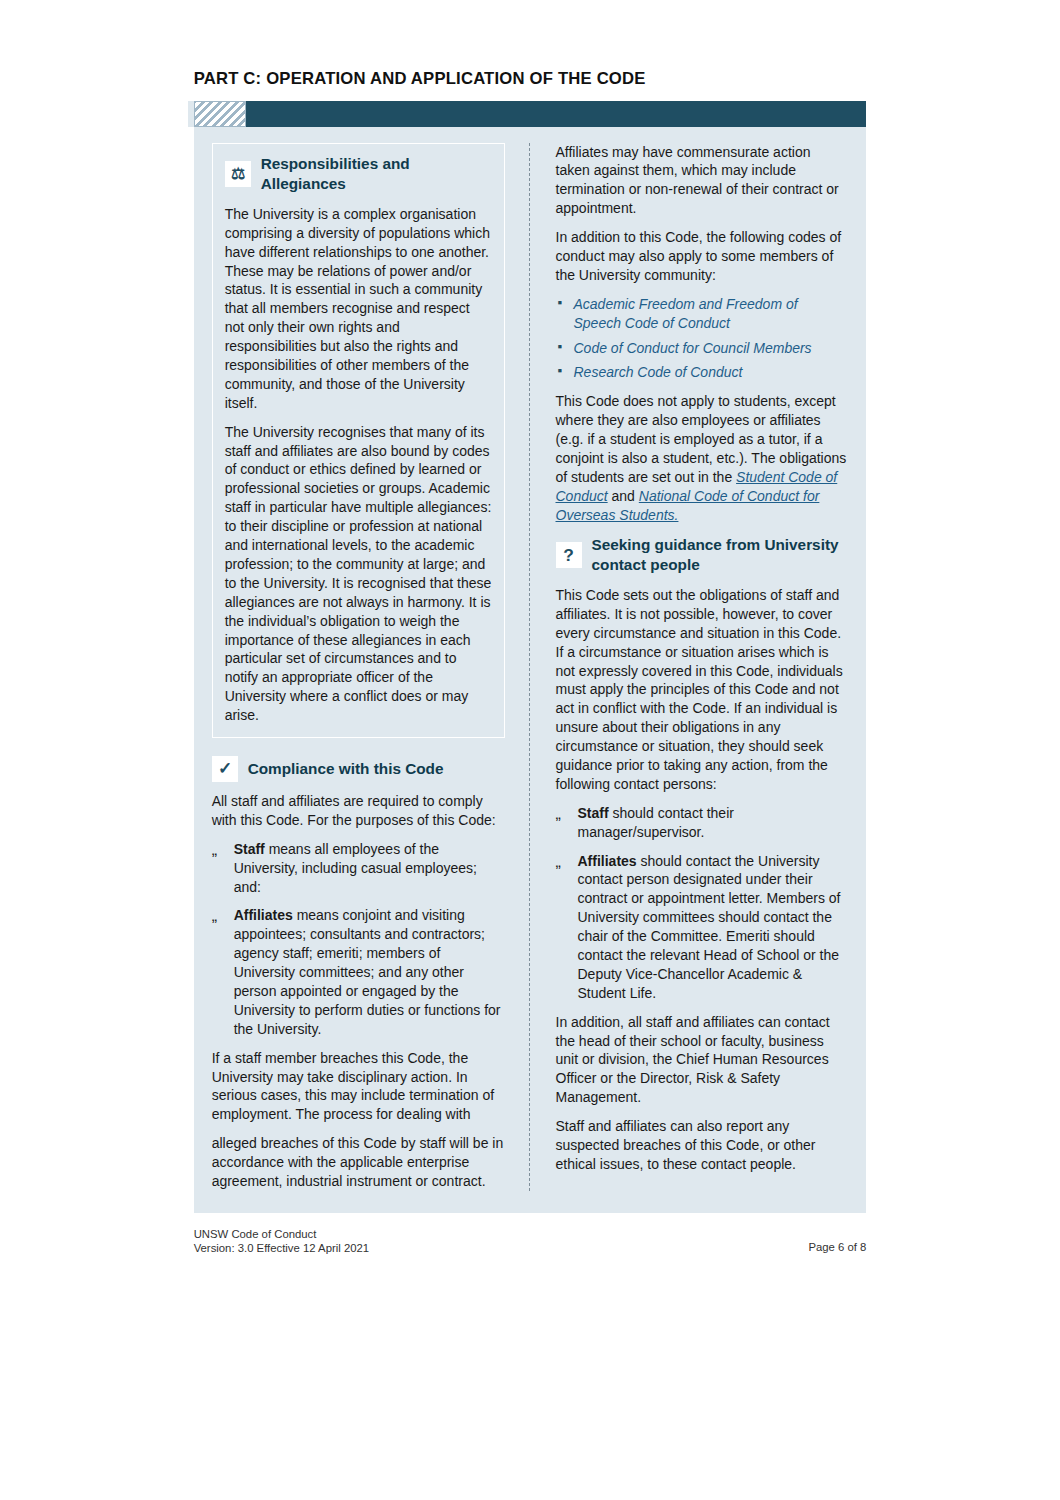PART C: OPERATION AND APPLICATION OF THE CODE
⚖ Responsibilities and Allegiances
The University is a complex organisation comprising a diversity of populations which have different relationships to one another. These may be relations of power and/or status. It is essential in such a community that all members recognise and respect not only their own rights and responsibilities but also the rights and responsibilities of other members of the community, and those of the University itself.
The University recognises that many of its staff and affiliates are also bound by codes of conduct or ethics defined by learned or professional societies or groups. Academic staff in particular have multiple allegiances: to their discipline or profession at national and international levels, to the academic profession; to the community at large; and to the University. It is recognised that these allegiances are not always in harmony. It is the individual’s obligation to weigh the importance of these allegiances in each particular set of circumstances and to notify an appropriate officer of the University where a conflict does or may arise.
✓ Compliance with this Code
All staff and affiliates are required to comply with this Code. For the purposes of this Code:
Staff means all employees of the University, including casual employees; and:
Affiliates means conjoint and visiting appointees; consultants and contractors; agency staff; emeriti; members of University committees; and any other person appointed or engaged by the University to perform duties or functions for the University.
If a staff member breaches this Code, the University may take disciplinary action. In serious cases, this may include termination of employment. The process for dealing with
alleged breaches of this Code by staff will be in accordance with the applicable enterprise agreement, industrial instrument or contract.
Affiliates may have commensurate action taken against them, which may include termination or non-renewal of their contract or appointment.
In addition to this Code, the following codes of conduct may also apply to some members of the University community:
Academic Freedom and Freedom of Speech Code of Conduct
Code of Conduct for Council Members
Research Code of Conduct
This Code does not apply to students, except where they are also employees or affiliates (e.g. if a student is employed as a tutor, if a conjoint is also a student, etc.). The obligations of students are set out in the Student Code of Conduct and National Code of Conduct for Overseas Students.
? Seeking guidance from University contact people
This Code sets out the obligations of staff and affiliates. It is not possible, however, to cover every circumstance and situation in this Code. If a circumstance or situation arises which is not expressly covered in this Code, individuals must apply the principles of this Code and not act in conflict with the Code. If an individual is unsure about their obligations in any circumstance or situation, they should seek guidance prior to taking any action, from the following contact persons:
Staff should contact their manager/supervisor.
Affiliates should contact the University contact person designated under their contract or appointment letter. Members of University committees should contact the chair of the Committee. Emeriti should contact the relevant Head of School or the Deputy Vice-Chancellor Academic & Student Life.
In addition, all staff and affiliates can contact the head of their school or faculty, business unit or division, the Chief Human Resources Officer or the Director, Risk & Safety Management.
Staff and affiliates can also report any suspected breaches of this Code, or other ethical issues, to these contact people.
UNSW Code of Conduct
Version: 3.0 Effective 12 April 2021
Page 6 of 8